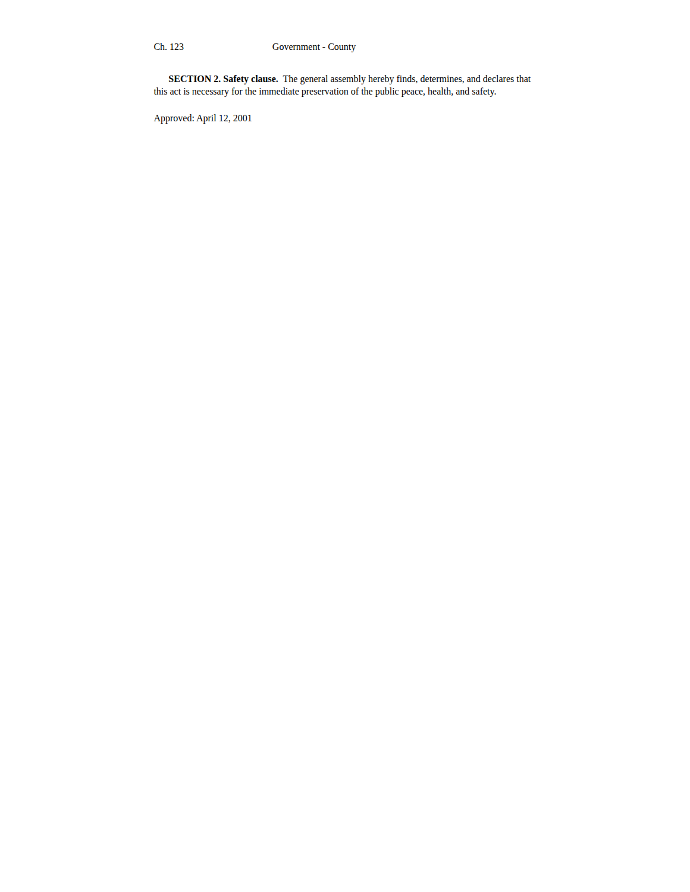Ch. 123 Government - County
SECTION 2. Safety clause. The general assembly hereby finds, determines, and declares that this act is necessary for the immediate preservation of the public peace, health, and safety.
Approved: April 12, 2001